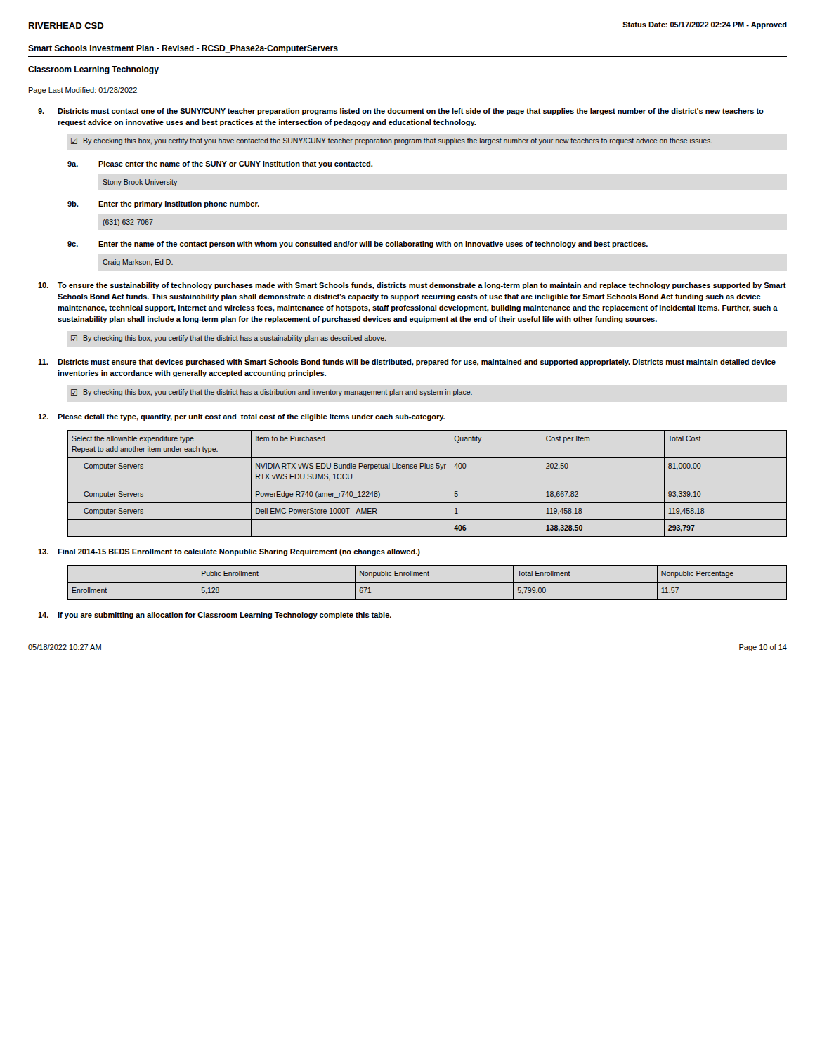RIVERHEAD CSD
Status Date: 05/17/2022 02:24 PM - Approved
Smart Schools Investment Plan - Revised - RCSD_Phase2a-ComputerServers
Classroom Learning Technology
Page Last Modified: 01/28/2022
9.
Districts must contact one of the SUNY/CUNY teacher preparation programs listed on the document on the left side of the page that supplies the largest number of the district's new teachers to request advice on innovative uses and best practices at the intersection of pedagogy and educational technology.
☑
By checking this box, you certify that you have contacted the SUNY/CUNY teacher preparation program that supplies the largest number of your new teachers to request advice on these issues.
9a.
Please enter the name of the SUNY or CUNY Institution that you contacted.
Stony Brook University
9b.
Enter the primary Institution phone number.
(631) 632-7067
9c.
Enter the name of the contact person with whom you consulted and/or will be collaborating with on innovative uses of technology and best practices.
Craig Markson, Ed D.
10.
To ensure the sustainability of technology purchases made with Smart Schools funds, districts must demonstrate a long-term plan to maintain and replace technology purchases supported by Smart Schools Bond Act funds. This sustainability plan shall demonstrate a district's capacity to support recurring costs of use that are ineligible for Smart Schools Bond Act funding such as device maintenance, technical support, Internet and wireless fees, maintenance of hotspots, staff professional development, building maintenance and the replacement of incidental items. Further, such a sustainability plan shall include a long-term plan for the replacement of purchased devices and equipment at the end of their useful life with other funding sources.
☑
By checking this box, you certify that the district has a sustainability plan as described above.
11.
Districts must ensure that devices purchased with Smart Schools Bond funds will be distributed, prepared for use, maintained and supported appropriately. Districts must maintain detailed device inventories in accordance with generally accepted accounting principles.
☑
By checking this box, you certify that the district has a distribution and inventory management plan and system in place.
12.
Please detail the type, quantity, per unit cost and total cost of the eligible items under each sub-category.
| Select the allowable expenditure type. Repeat to add another item under each type. | Item to be Purchased | Quantity | Cost per Item | Total Cost |
| --- | --- | --- | --- | --- |
| Computer Servers | NVIDIA RTX vWS EDU Bundle Perpetual License Plus 5yr RTX vWS EDU SUMS, 1CCU | 400 | 202.50 | 81,000.00 |
| Computer Servers | PowerEdge R740 (amer_r740_12248) | 5 | 18,667.82 | 93,339.10 |
| Computer Servers | Dell EMC PowerStore 1000T - AMER | 1 | 119,458.18 | 119,458.18 |
| | | 406 | 138,328.50 | 293,797 |
13.
Final 2014-15 BEDS Enrollment to calculate Nonpublic Sharing Requirement (no changes allowed.)
| | Public Enrollment | Nonpublic Enrollment | Total Enrollment | Nonpublic Percentage |
| --- | --- | --- | --- | --- |
| Enrollment | 5,128 | 671 | 5,799.00 | 11.57 |
14.
If you are submitting an allocation for Classroom Learning Technology complete this table.
05/18/2022 10:27 AM
Page 10 of 14